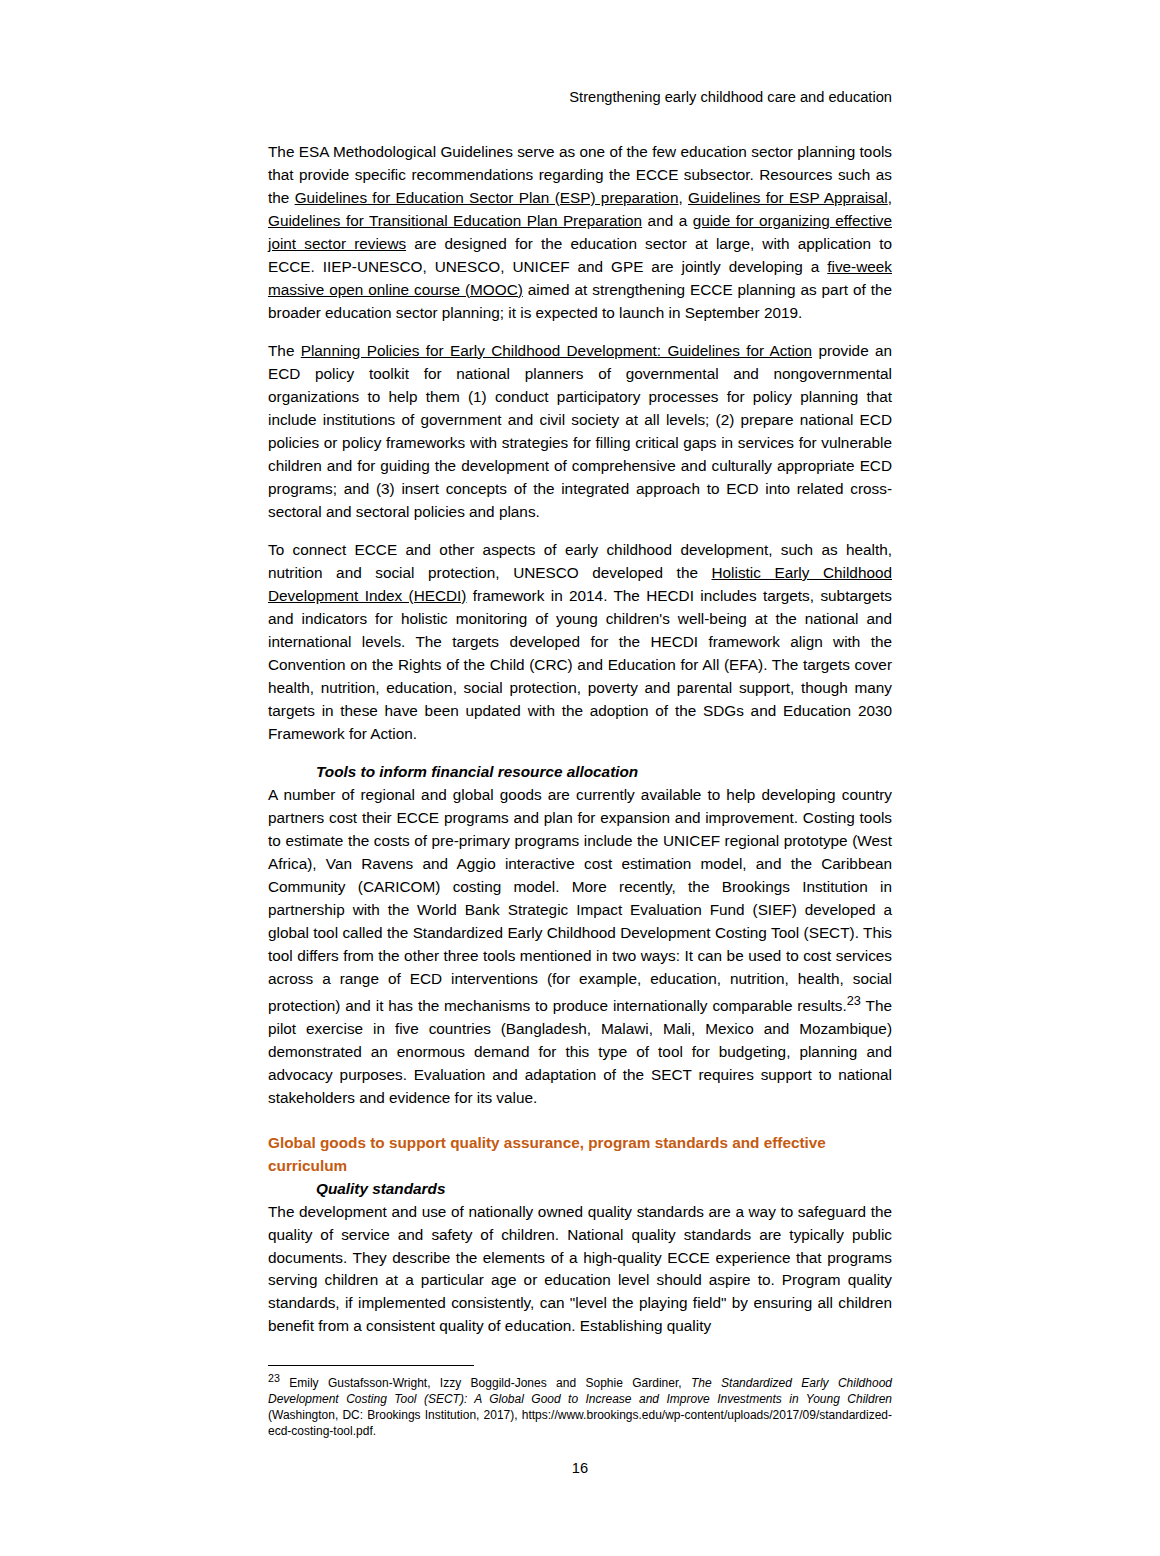Strengthening early childhood care and education
The ESA Methodological Guidelines serve as one of the few education sector planning tools that provide specific recommendations regarding the ECCE subsector. Resources such as the Guidelines for Education Sector Plan (ESP) preparation, Guidelines for ESP Appraisal, Guidelines for Transitional Education Plan Preparation and a guide for organizing effective joint sector reviews are designed for the education sector at large, with application to ECCE. IIEP-UNESCO, UNESCO, UNICEF and GPE are jointly developing a five-week massive open online course (MOOC) aimed at strengthening ECCE planning as part of the broader education sector planning; it is expected to launch in September 2019.
The Planning Policies for Early Childhood Development: Guidelines for Action provide an ECD policy toolkit for national planners of governmental and nongovernmental organizations to help them (1) conduct participatory processes for policy planning that include institutions of government and civil society at all levels; (2) prepare national ECD policies or policy frameworks with strategies for filling critical gaps in services for vulnerable children and for guiding the development of comprehensive and culturally appropriate ECD programs; and (3) insert concepts of the integrated approach to ECD into related cross-sectoral and sectoral policies and plans.
To connect ECCE and other aspects of early childhood development, such as health, nutrition and social protection, UNESCO developed the Holistic Early Childhood Development Index (HECDI) framework in 2014. The HECDI includes targets, subtargets and indicators for holistic monitoring of young children's well-being at the national and international levels. The targets developed for the HECDI framework align with the Convention on the Rights of the Child (CRC) and Education for All (EFA). The targets cover health, nutrition, education, social protection, poverty and parental support, though many targets in these have been updated with the adoption of the SDGs and Education 2030 Framework for Action.
Tools to inform financial resource allocation
A number of regional and global goods are currently available to help developing country partners cost their ECCE programs and plan for expansion and improvement. Costing tools to estimate the costs of pre-primary programs include the UNICEF regional prototype (West Africa), Van Ravens and Aggio interactive cost estimation model, and the Caribbean Community (CARICOM) costing model. More recently, the Brookings Institution in partnership with the World Bank Strategic Impact Evaluation Fund (SIEF) developed a global tool called the Standardized Early Childhood Development Costing Tool (SECT). This tool differs from the other three tools mentioned in two ways: It can be used to cost services across a range of ECD interventions (for example, education, nutrition, health, social protection) and it has the mechanisms to produce internationally comparable results.23 The pilot exercise in five countries (Bangladesh, Malawi, Mali, Mexico and Mozambique) demonstrated an enormous demand for this type of tool for budgeting, planning and advocacy purposes. Evaluation and adaptation of the SECT requires support to national stakeholders and evidence for its value.
Global goods to support quality assurance, program standards and effective curriculum
Quality standards
The development and use of nationally owned quality standards are a way to safeguard the quality of service and safety of children. National quality standards are typically public documents. They describe the elements of a high-quality ECCE experience that programs serving children at a particular age or education level should aspire to. Program quality standards, if implemented consistently, can "level the playing field" by ensuring all children benefit from a consistent quality of education. Establishing quality
23 Emily Gustafsson-Wright, Izzy Boggild-Jones and Sophie Gardiner, The Standardized Early Childhood Development Costing Tool (SECT): A Global Good to Increase and Improve Investments in Young Children (Washington, DC: Brookings Institution, 2017), https://www.brookings.edu/wp-content/uploads/2017/09/standardized-ecd-costing-tool.pdf.
16